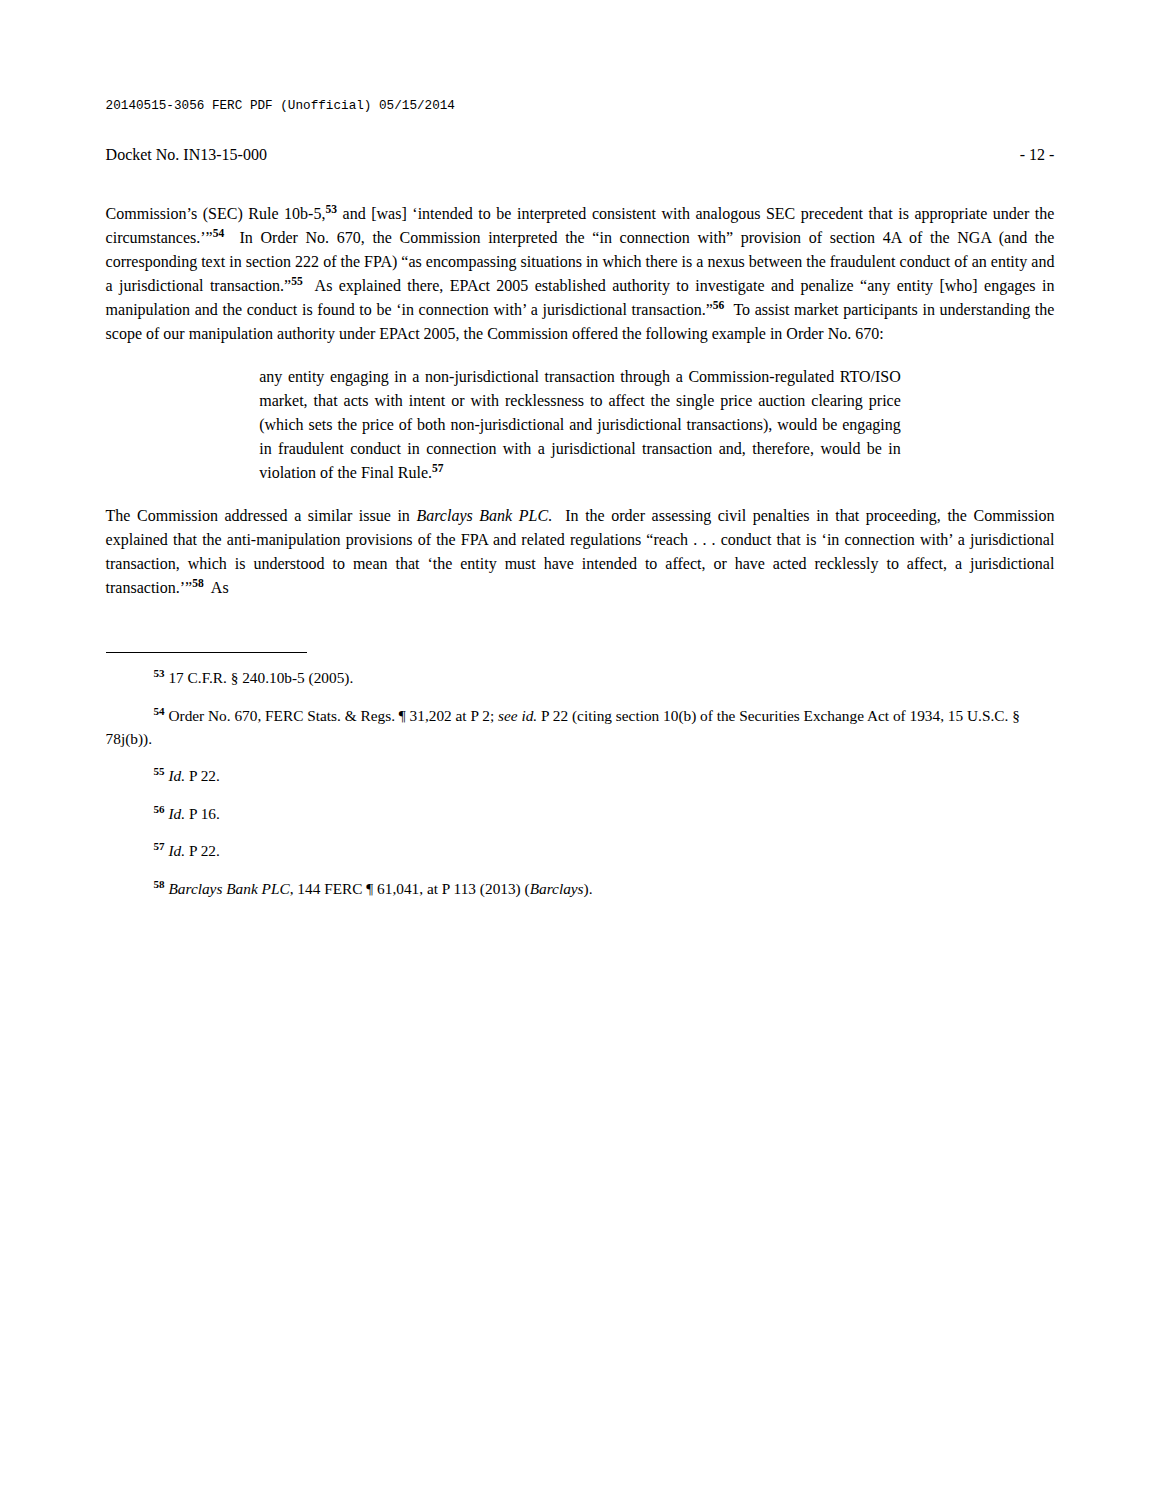20140515-3056 FERC PDF (Unofficial) 05/15/2014
Docket No. IN13-15-000 - 12 -
Commission’s (SEC) Rule 10b-5,53 and [was] ‘intended to be interpreted consistent with analogous SEC precedent that is appropriate under the circumstances.’”54 In Order No. 670, the Commission interpreted the “in connection with” provision of section 4A of the NGA (and the corresponding text in section 222 of the FPA) “as encompassing situations in which there is a nexus between the fraudulent conduct of an entity and a jurisdictional transaction.”55 As explained there, EPAct 2005 established authority to investigate and penalize “any entity [who] engages in manipulation and the conduct is found to be ‘in connection with’ a jurisdictional transaction.”56 To assist market participants in understanding the scope of our manipulation authority under EPAct 2005, the Commission offered the following example in Order No. 670:
any entity engaging in a non-jurisdictional transaction through a Commission-regulated RTO/ISO market, that acts with intent or with recklessness to affect the single price auction clearing price (which sets the price of both non-jurisdictional and jurisdictional transactions), would be engaging in fraudulent conduct in connection with a jurisdictional transaction and, therefore, would be in violation of the Final Rule.57
The Commission addressed a similar issue in Barclays Bank PLC. In the order assessing civil penalties in that proceeding, the Commission explained that the anti-manipulation provisions of the FPA and related regulations “reach . . . conduct that is ‘in connection with’ a jurisdictional transaction, which is understood to mean that ‘the entity must have intended to affect, or have acted recklessly to affect, a jurisdictional transaction.’”58 As
53 17 C.F.R. § 240.10b-5 (2005).
54 Order No. 670, FERC Stats. & Regs. ¶ 31,202 at P 2; see id. P 22 (citing section 10(b) of the Securities Exchange Act of 1934, 15 U.S.C. § 78j(b)).
55 Id. P 22.
56 Id. P 16.
57 Id. P 22.
58 Barclays Bank PLC, 144 FERC ¶ 61,041, at P 113 (2013) (Barclays).